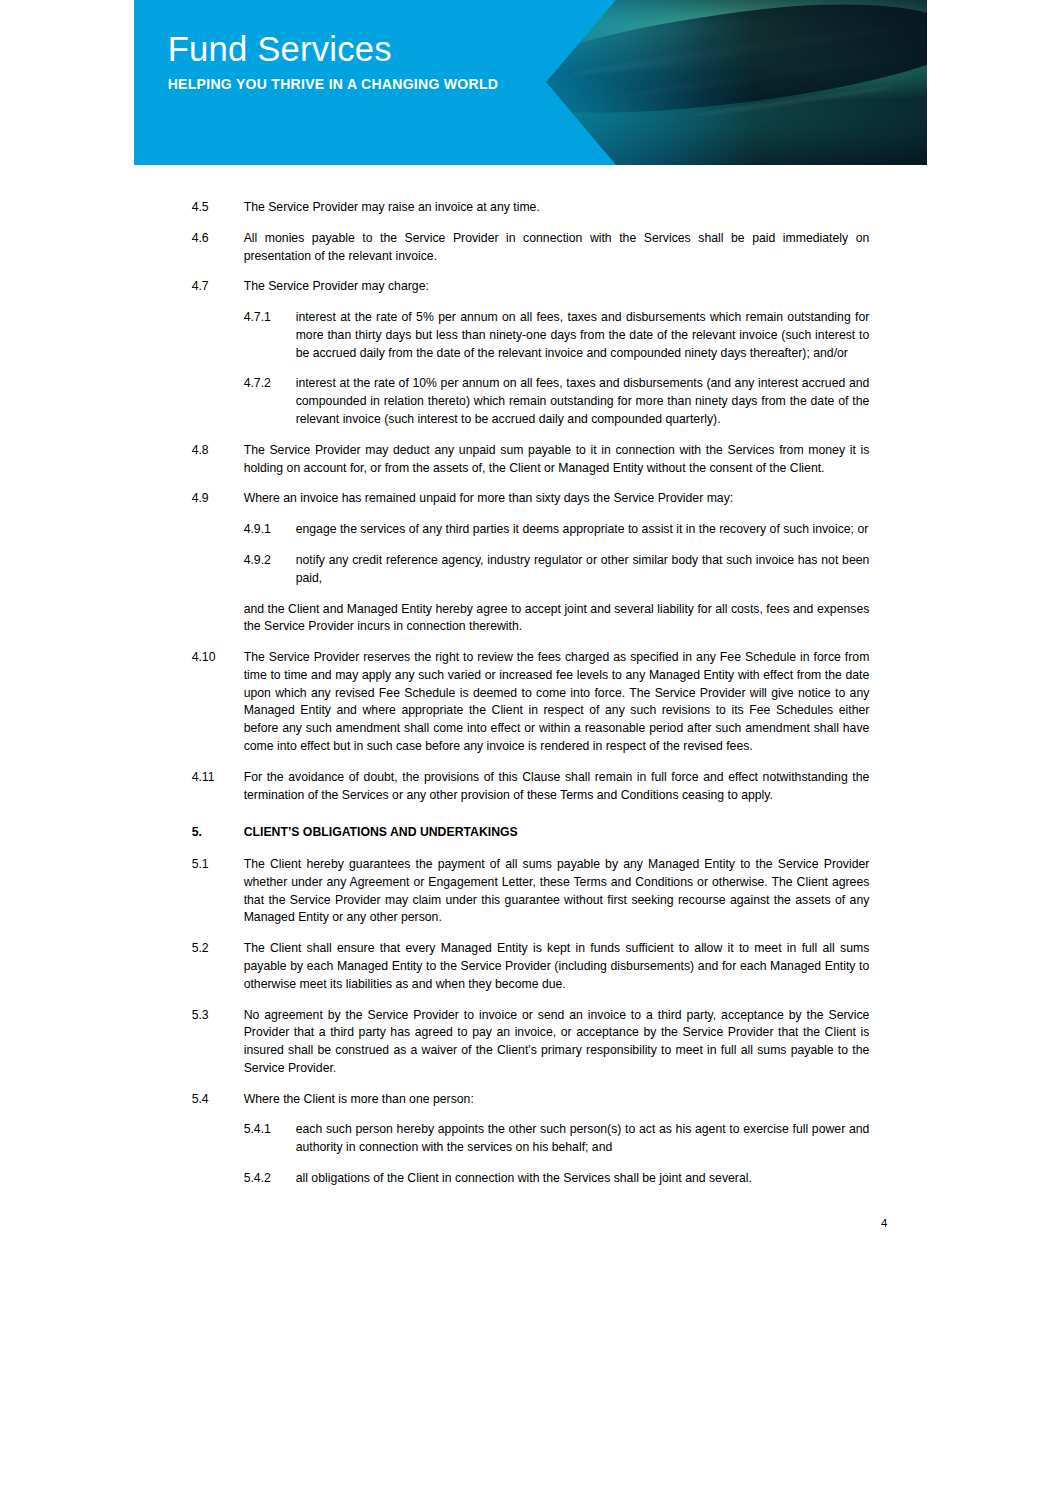Fund Services
Helping you thrive in a changing world
4.5
The Service Provider may raise an invoice at any time.
4.6
All monies payable to the Service Provider in connection with the Services shall be paid immediately on presentation of the relevant invoice.
4.7
The Service Provider may charge:
4.7.1
interest at the rate of 5% per annum on all fees, taxes and disbursements which remain outstanding for more than thirty days but less than ninety-one days from the date of the relevant invoice (such interest to be accrued daily from the date of the relevant invoice and compounded ninety days thereafter); and/or
4.7.2
interest at the rate of 10% per annum on all fees, taxes and disbursements (and any interest accrued and compounded in relation thereto) which remain outstanding for more than ninety days from the date of the relevant invoice (such interest to be accrued daily and compounded quarterly).
4.8
The Service Provider may deduct any unpaid sum payable to it in connection with the Services from money it is holding on account for, or from the assets of, the Client or Managed Entity without the consent of the Client.
4.9
Where an invoice has remained unpaid for more than sixty days the Service Provider may:
4.9.1
engage the services of any third parties it deems appropriate to assist it in the recovery of such invoice; or
4.9.2
notify any credit reference agency, industry regulator or other similar body that such invoice has not been paid,
and the Client and Managed Entity hereby agree to accept joint and several liability for all costs, fees and expenses the Service Provider incurs in connection therewith.
4.10
The Service Provider reserves the right to review the fees charged as specified in any Fee Schedule in force from time to time and may apply any such varied or increased fee levels to any Managed Entity with effect from the date upon which any revised Fee Schedule is deemed to come into force. The Service Provider will give notice to any Managed Entity and where appropriate the Client in respect of any such revisions to its Fee Schedules either before any such amendment shall come into effect or within a reasonable period after such amendment shall have come into effect but in such case before any invoice is rendered in respect of the revised fees.
4.11
For the avoidance of doubt, the provisions of this Clause shall remain in full force and effect notwithstanding the termination of the Services or any other provision of these Terms and Conditions ceasing to apply.
5.
Client’s obligations and undertakings
5.1
The Client hereby guarantees the payment of all sums payable by any Managed Entity to the Service Provider whether under any Agreement or Engagement Letter, these Terms and Conditions or otherwise. The Client agrees that the Service Provider may claim under this guarantee without first seeking recourse against the assets of any Managed Entity or any other person.
5.2
The Client shall ensure that every Managed Entity is kept in funds sufficient to allow it to meet in full all sums payable by each Managed Entity to the Service Provider (including disbursements) and for each Managed Entity to otherwise meet its liabilities as and when they become due.
5.3
No agreement by the Service Provider to invoice or send an invoice to a third party, acceptance by the Service Provider that a third party has agreed to pay an invoice, or acceptance by the Service Provider that the Client is insured shall be construed as a waiver of the Client's primary responsibility to meet in full all sums payable to the Service Provider.
5.4
Where the Client is more than one person:
5.4.1
each such person hereby appoints the other such person(s) to act as his agent to exercise full power and authority in connection with the services on his behalf; and
5.4.2
all obligations of the Client in connection with the Services shall be joint and several.
4